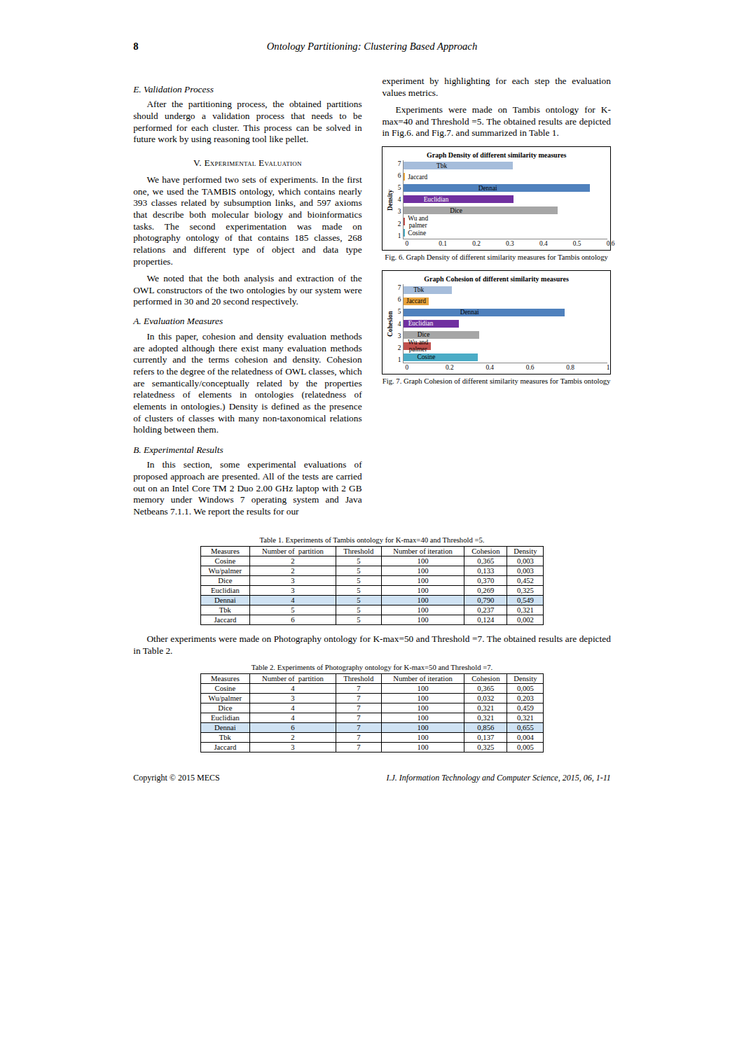8
Ontology Partitioning: Clustering Based Approach
E. Validation Process
After the partitioning process, the obtained partitions should undergo a validation process that needs to be performed for each cluster. This process can be solved in future work by using reasoning tool like pellet.
V. Experimental Evaluation
We have performed two sets of experiments. In the first one, we used the TAMBIS ontology, which contains nearly 393 classes related by subsumption links, and 597 axioms that describe both molecular biology and bioinformatics tasks. The second experimentation was made on photography ontology of that contains 185 classes, 268 relations and different type of object and data type properties.
We noted that the both analysis and extraction of the OWL constructors of the two ontologies by our system were performed in 30 and 20 second respectively.
A. Evaluation Measures
In this paper, cohesion and density evaluation methods are adopted although there exist many evaluation methods currently and the terms cohesion and density. Cohesion refers to the degree of the relatedness of OWL classes, which are semantically/conceptually related by the properties relatedness of elements in ontologies (relatedness of elements in ontologies.) Density is defined as the presence of clusters of classes with many non-taxonomical relations holding between them.
B. Experimental Results
In this section, some experimental evaluations of proposed approach are presented. All of the tests are carried out on an Intel Core TM 2 Duo 2.00 GHz laptop with 2 GB memory under Windows 7 operating system and Java Netbeans 7.1.1. We report the results for our
experiment by highlighting for each step the evaluation values metrics.
Experiments were made on Tambis ontology for K-max=40 and Threshold =5. The obtained results are depicted in Fig.6. and Fig.7. and summarized in Table 1.
Graph Density of different similarity measures
Density
7654321
Tbk
Jaccard
Dennai
Euclidian
Dice
Wu and
palmer
Cosine
00.10.20.30.40.50.6
Fig. 6. Graph Density of different similarity measures for Tambis ontology
Graph Cohesion of different similarity measures
Cohesion
7654321
Tbk
Jaccard
Dennai
Euclidian
Dice
Wu and
palmer
Cosine
00.20.40.60.81
Fig. 7. Graph Cohesion of different similarity measures for Tambis ontology
Table 1. Experiments of Tambis ontology for K-max=40 and Threshold =5.
| Measures | Number of partition | Threshold | Number of iteration | Cohesion | Density |
| --- | --- | --- | --- | --- | --- |
| Cosine | 2 | 5 | 100 | 0,365 | 0,003 |
| Wu/palmer | 2 | 5 | 100 | 0,133 | 0,003 |
| Dice | 3 | 5 | 100 | 0,370 | 0,452 |
| Euclidian | 3 | 5 | 100 | 0,269 | 0,325 |
| Dennai | 4 | 5 | 100 | 0,790 | 0,549 |
| Tbk | 5 | 5 | 100 | 0,237 | 0,321 |
| Jaccard | 6 | 5 | 100 | 0,124 | 0,002 |
Other experiments were made on Photography ontology for K-max=50 and Threshold =7. The obtained results are depicted in Table 2.
Table 2. Experiments of Photography ontology for K-max=50 and Threshold =7.
| Measures | Number of partition | Threshold | Number of iteration | Cohesion | Density |
| --- | --- | --- | --- | --- | --- |
| Cosine | 4 | 7 | 100 | 0,365 | 0,005 |
| Wu/palmer | 3 | 7 | 100 | 0,032 | 0,203 |
| Dice | 4 | 7 | 100 | 0,321 | 0,459 |
| Euclidian | 4 | 7 | 100 | 0,321 | 0,321 |
| Dennai | 6 | 7 | 100 | 0,856 | 0,655 |
| Tbk | 2 | 7 | 100 | 0,137 | 0,004 |
| Jaccard | 3 | 7 | 100 | 0,325 | 0,005 |
Copyright © 2015 MECS
I.J. Information Technology and Computer Science, 2015, 06, 1-11